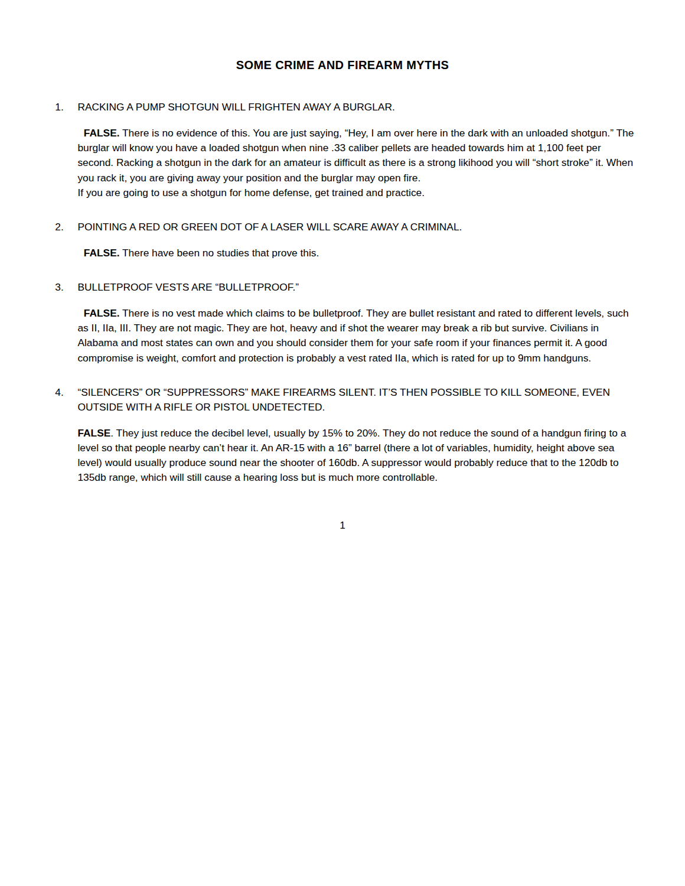SOME CRIME AND FIREARM MYTHS
Racking a pump shotgun will frighten away a burglar.
FALSE. There is no evidence of this. You are just saying, “Hey, I am over here in the dark with an unloaded shotgun.” The burglar will know you have a loaded shotgun when nine .33 caliber pellets are headed towards him at 1,100 feet per second. Racking a shotgun in the dark for an amateur is difficult as there is a strong likihood you will “short stroke” it. When you rack it, you are giving away your position and the burglar may open fire.
If you are going to use a shotgun for home defense, get trained and practice.
Pointing a red or green dot of a laser will scare away a criminal.
FALSE. There have been no studies that prove this.
Bulletproof vests are “bulletproof.”
FALSE. There is no vest made which claims to be bulletproof. They are bullet resistant and rated to different levels, such as II, IIa, III. They are not magic. They are hot, heavy and if shot the wearer may break a rib but survive. Civilians in Alabama and most states can own and you should consider them for your safe room if your finances permit it. A good compromise is weight, comfort and protection is probably a vest rated IIa, which is rated for up to 9mm handguns.
“Silencers” or “suppressors” make firearms silent. It’s then possible to kill someone, even outside with a rifle or pistol undetected.
FALSE. They just reduce the decibel level, usually by 15% to 20%. They do not reduce the sound of a handgun firing to a level so that people nearby can’t hear it. An AR-15 with a 16” barrel (there a lot of variables, humidity, height above sea level) would usually produce sound near the shooter of 160db. A suppressor would probably reduce that to the 120db to 135db range, which will still cause a hearing loss but is much more controllable.
1